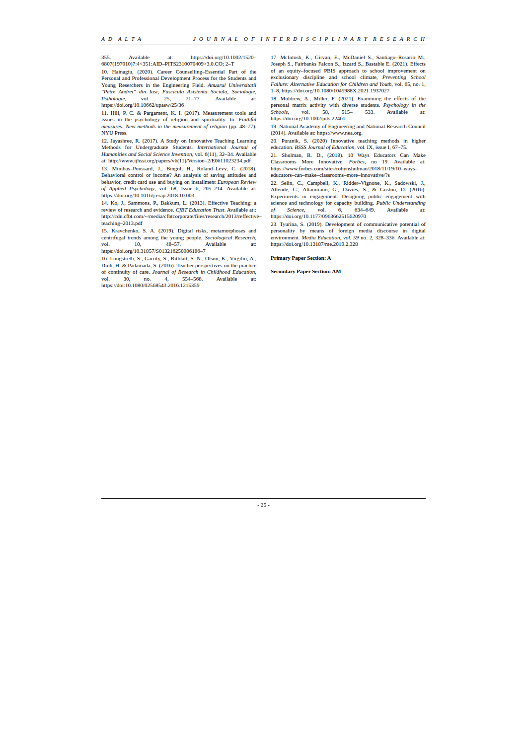A D A L T A J O U R N A L O F I N T E R D I S C I P L I N A R Y R E S E A R C H
355. Available at: https://doi.org/10.1002/1520–6807(197010)7:4<351:AID–PITS2310070409>3.0.CO; 2–T
10. Hainagiu, (2020). Career Counselling–Essential Part of the Personal and Professional Development Process for the Students and Young Reserchers in the Engineering Field. Anuarul Universitatii "Petre Andrei" din Iasi, Fascicula Asistenta Sociala, Sociologie, Psihologie, vol. 25, 71–77. Available at: https://doi.org/10.18662/upasw/25/36
11. Hill, P. C. & Pargament, K. I. (2017). Measurement tools and issues in the psychology of religion and spirituality. In: Faithful measures: New methods in the measurement of religion (pp. 48–77). NYU Press.
12. Jayashree, R. (2017). A Study on Innovative Teaching Learning Methods for Undergraduate Students. International Journal of Humanities and Social Science Invention, vol. 6(11), 32–34. Available at: http://www.ijhssi.org/papers/v6(11)/Version–2/E0611023234.pdf
13. Minibas–Poussard, J., Bingol, H., Roland–Levy, C. (2018). Behavioral control or income? An analysis of saving attitudes and behavior, credit card use and buying on installment European Review of Applied Psychology, vol. 68, Issue 6, 205–214. Available at: https://doi.org/10.1016/j.erap.2018.10.003
14. Ko, J., Sammons, P., Bakkum, L. (2013). Effective Teaching: a review of research and evidence. CfBT Education Trust. Available at:: http://cdn.cfbt.com/~/media/cfbtcorporate/files/research/2013/reffective–teaching–2013.pdf
15. Kravchenko, S. A. (2019). Digital risks, metamorphoses and centrifugal trends among the young people. Sociological Research, vol. 10, 48–57. Available at: https://doi.org/10.31857/S013216250006186–7
16. Longstreth, S., Garrity, S., Ritblatt, S. N., Olson, K., Virgilio, A., Dinh, H. & Padamada, S. (2016). Teacher perspectives on the practice of continuity of care. Journal of Research in Childhood Education, vol. 30, no. 4, 554–568. Available at: https://doi:10.1080/02568543.2016.1215359
17. McIntosh, K., Girvan, E., McDaniel S., Santiago–Rosario M., Joseph S., Fairbanks Falcon S., Izzard S., Bastable E. (2021). Effects of an equity–focused PBIS approach to school improvement on exclusionary discipline and school climate, Preventing School Failure: Alternative Education for Children and Youth, vol. 65, no. 1, 1–8, https://doi.org/10.1080/1045988X.2021.1937027
18. Muldrew, A., Miller, F. (2021). Examining the effects of the personal matrix activity with diverse students. Psychology in the Schools, vol. 58, 515– 533. Available at: https://doi.org/10.1002/pits.22461
19. National Academy of Engineering and National Research Council (2014). Available at: https://www.nea.org.
20. Puranik, S. (2020) Innovative teaching methods in higher education. BSSS Journal of Education, vol. IX, issue I, 67–75.
21. Shulman, R. D., (2018). 10 Ways Educators Can Make Classrooms More Innovative. Forbes, no 19. Available at: https://www.forbes.com/sites/robynshulman/2018/11/19/10–ways–educators–can–make–classrooms–more–innovative/?s
22. Selin, C., Campbell, K., Ridder–Vignone, K., Sadowski, J., Allende, C., Altamirano, G., Davies, S., & Guston, D. (2016). Experiments in engagement: Designing public engagement with science and technology for capacity building. Public Understanding of Science, vol. 6, 634–649. Available at: https://doi.org/10.1177/0963662515620970
23. Tyurina, S. (2019). Development of communicative potential of personality by means of foreign media discourse in digital environment. Media Education, vol. 59 no. 2, 328–336. Available at: https://doi.org/10.13187/me.2019.2.328
Primary Paper Section: A
Secondary Paper Section: AM
- 25 -